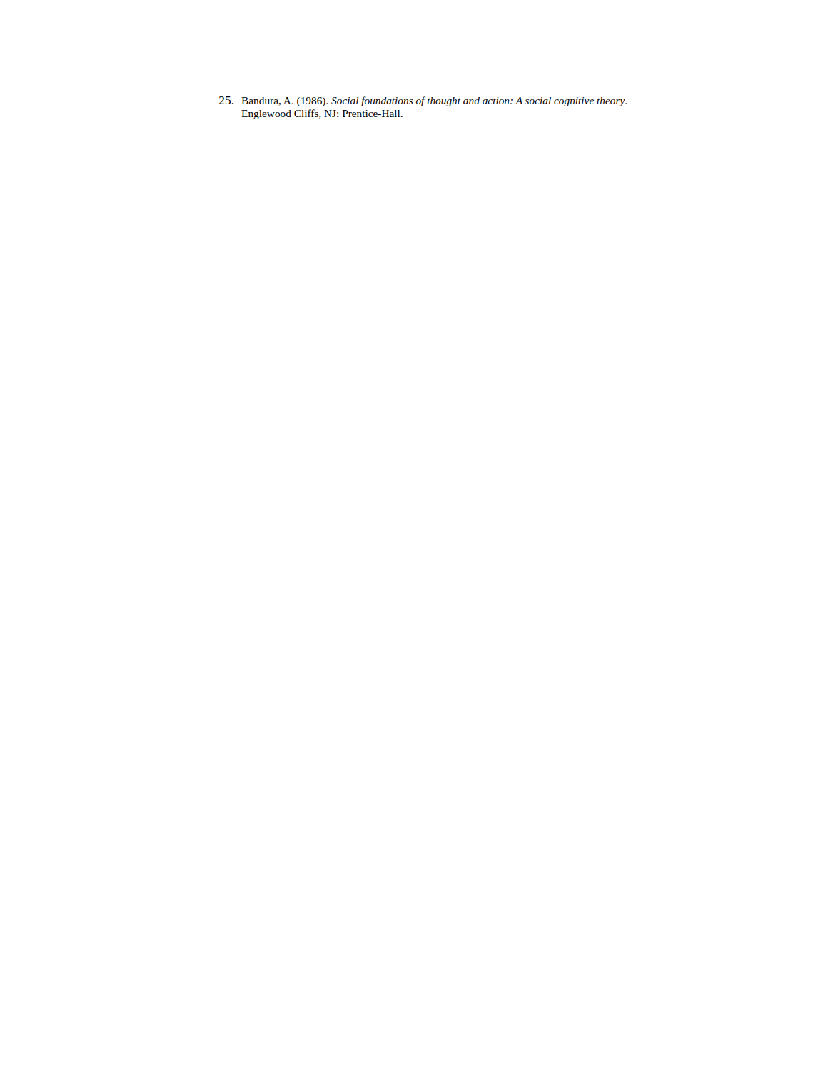Bandura, A. (1986). Social foundations of thought and action: A social cognitive theory. Englewood Cliffs, NJ: Prentice-Hall.